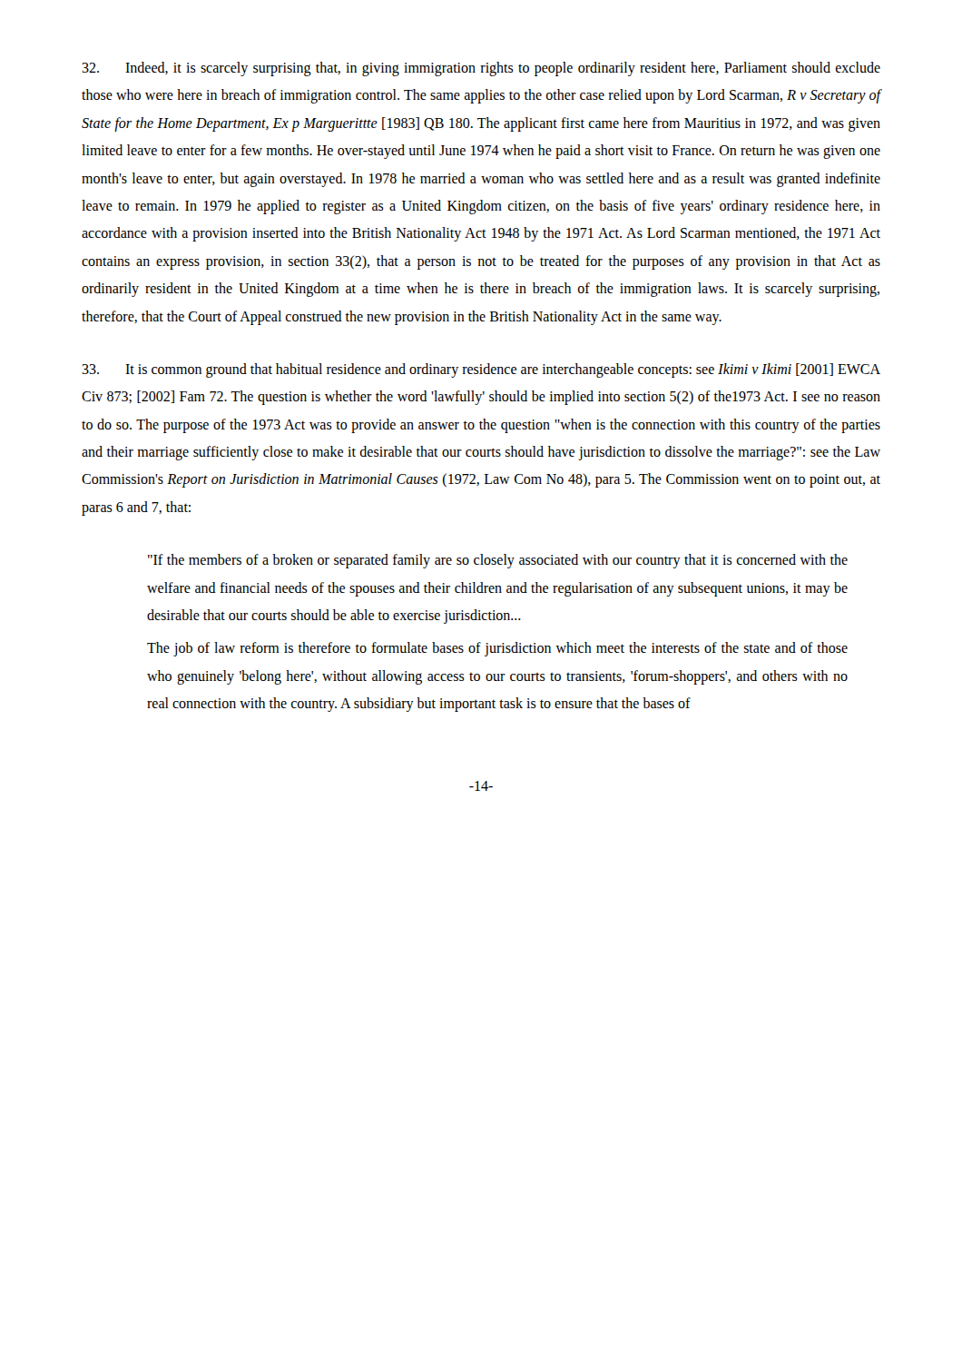32. Indeed, it is scarcely surprising that, in giving immigration rights to people ordinarily resident here, Parliament should exclude those who were here in breach of immigration control. The same applies to the other case relied upon by Lord Scarman, R v Secretary of State for the Home Department, Ex p Marguerittte [1983] QB 180. The applicant first came here from Mauritius in 1972, and was given limited leave to enter for a few months. He over-stayed until June 1974 when he paid a short visit to France. On return he was given one month's leave to enter, but again overstayed. In 1978 he married a woman who was settled here and as a result was granted indefinite leave to remain. In 1979 he applied to register as a United Kingdom citizen, on the basis of five years' ordinary residence here, in accordance with a provision inserted into the British Nationality Act 1948 by the 1971 Act. As Lord Scarman mentioned, the 1971 Act contains an express provision, in section 33(2), that a person is not to be treated for the purposes of any provision in that Act as ordinarily resident in the United Kingdom at a time when he is there in breach of the immigration laws. It is scarcely surprising, therefore, that the Court of Appeal construed the new provision in the British Nationality Act in the same way.
33. It is common ground that habitual residence and ordinary residence are interchangeable concepts: see Ikimi v Ikimi [2001] EWCA Civ 873; [2002] Fam 72. The question is whether the word 'lawfully' should be implied into section 5(2) of the1973 Act. I see no reason to do so. The purpose of the 1973 Act was to provide an answer to the question "when is the connection with this country of the parties and their marriage sufficiently close to make it desirable that our courts should have jurisdiction to dissolve the marriage?": see the Law Commission's Report on Jurisdiction in Matrimonial Causes (1972, Law Com No 48), para 5. The Commission went on to point out, at paras 6 and 7, that:
"If the members of a broken or separated family are so closely associated with our country that it is concerned with the welfare and financial needs of the spouses and their children and the regularisation of any subsequent unions, it may be desirable that our courts should be able to exercise jurisdiction...
The job of law reform is therefore to formulate bases of jurisdiction which meet the interests of the state and of those who genuinely 'belong here', without allowing access to our courts to transients, 'forum-shoppers', and others with no real connection with the country. A subsidiary but important task is to ensure that the bases of
-14-